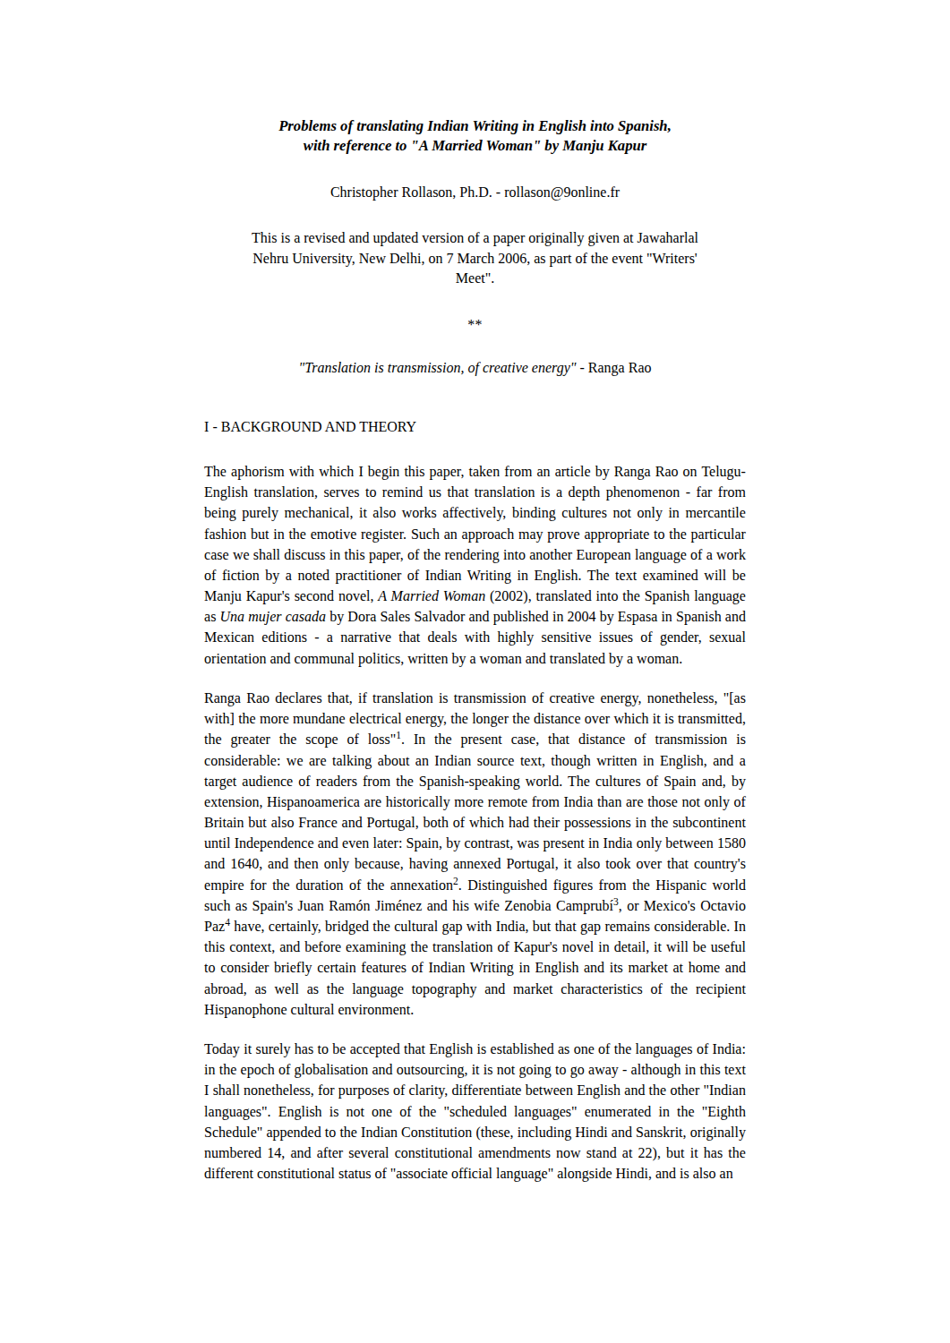Problems of translating Indian Writing in English into Spanish,
with reference to "A Married Woman" by Manju Kapur
Christopher Rollason, Ph.D. - rollason@9online.fr
This is a revised and updated version of a paper originally given at Jawaharlal Nehru University, New Delhi, on 7 March 2006, as part of the event "Writers' Meet".
**
"Translation is transmission, of creative energy" - Ranga Rao
I - BACKGROUND AND THEORY
The aphorism with which I begin this paper, taken from an article by Ranga Rao on Telugu-English translation, serves to remind us that translation is a depth phenomenon - far from being purely mechanical, it also works affectively, binding cultures not only in mercantile fashion but in the emotive register. Such an approach may prove appropriate to the particular case we shall discuss in this paper, of the rendering into another European language of a work of fiction by a noted practitioner of Indian Writing in English. The text examined will be Manju Kapur's second novel, A Married Woman (2002), translated into the Spanish language as Una mujer casada by Dora Sales Salvador and published in 2004 by Espasa in Spanish and Mexican editions - a narrative that deals with highly sensitive issues of gender, sexual orientation and communal politics, written by a woman and translated by a woman.
Ranga Rao declares that, if translation is transmission of creative energy, nonetheless, "[as with] the more mundane electrical energy, the longer the distance over which it is transmitted, the greater the scope of loss"1. In the present case, that distance of transmission is considerable: we are talking about an Indian source text, though written in English, and a target audience of readers from the Spanish-speaking world. The cultures of Spain and, by extension, Hispanoamerica are historically more remote from India than are those not only of Britain but also France and Portugal, both of which had their possessions in the subcontinent until Independence and even later: Spain, by contrast, was present in India only between 1580 and 1640, and then only because, having annexed Portugal, it also took over that country's empire for the duration of the annexation2. Distinguished figures from the Hispanic world such as Spain's Juan Ramón Jiménez and his wife Zenobia Camprubí3, or Mexico's Octavio Paz4 have, certainly, bridged the cultural gap with India, but that gap remains considerable. In this context, and before examining the translation of Kapur's novel in detail, it will be useful to consider briefly certain features of Indian Writing in English and its market at home and abroad, as well as the language topography and market characteristics of the recipient Hispanophone cultural environment.
Today it surely has to be accepted that English is established as one of the languages of India: in the epoch of globalisation and outsourcing, it is not going to go away - although in this text I shall nonetheless, for purposes of clarity, differentiate between English and the other "Indian languages". English is not one of the "scheduled languages" enumerated in the "Eighth Schedule" appended to the Indian Constitution (these, including Hindi and Sanskrit, originally numbered 14, and after several constitutional amendments now stand at 22), but it has the different constitutional status of "associate official language" alongside Hindi, and is also an